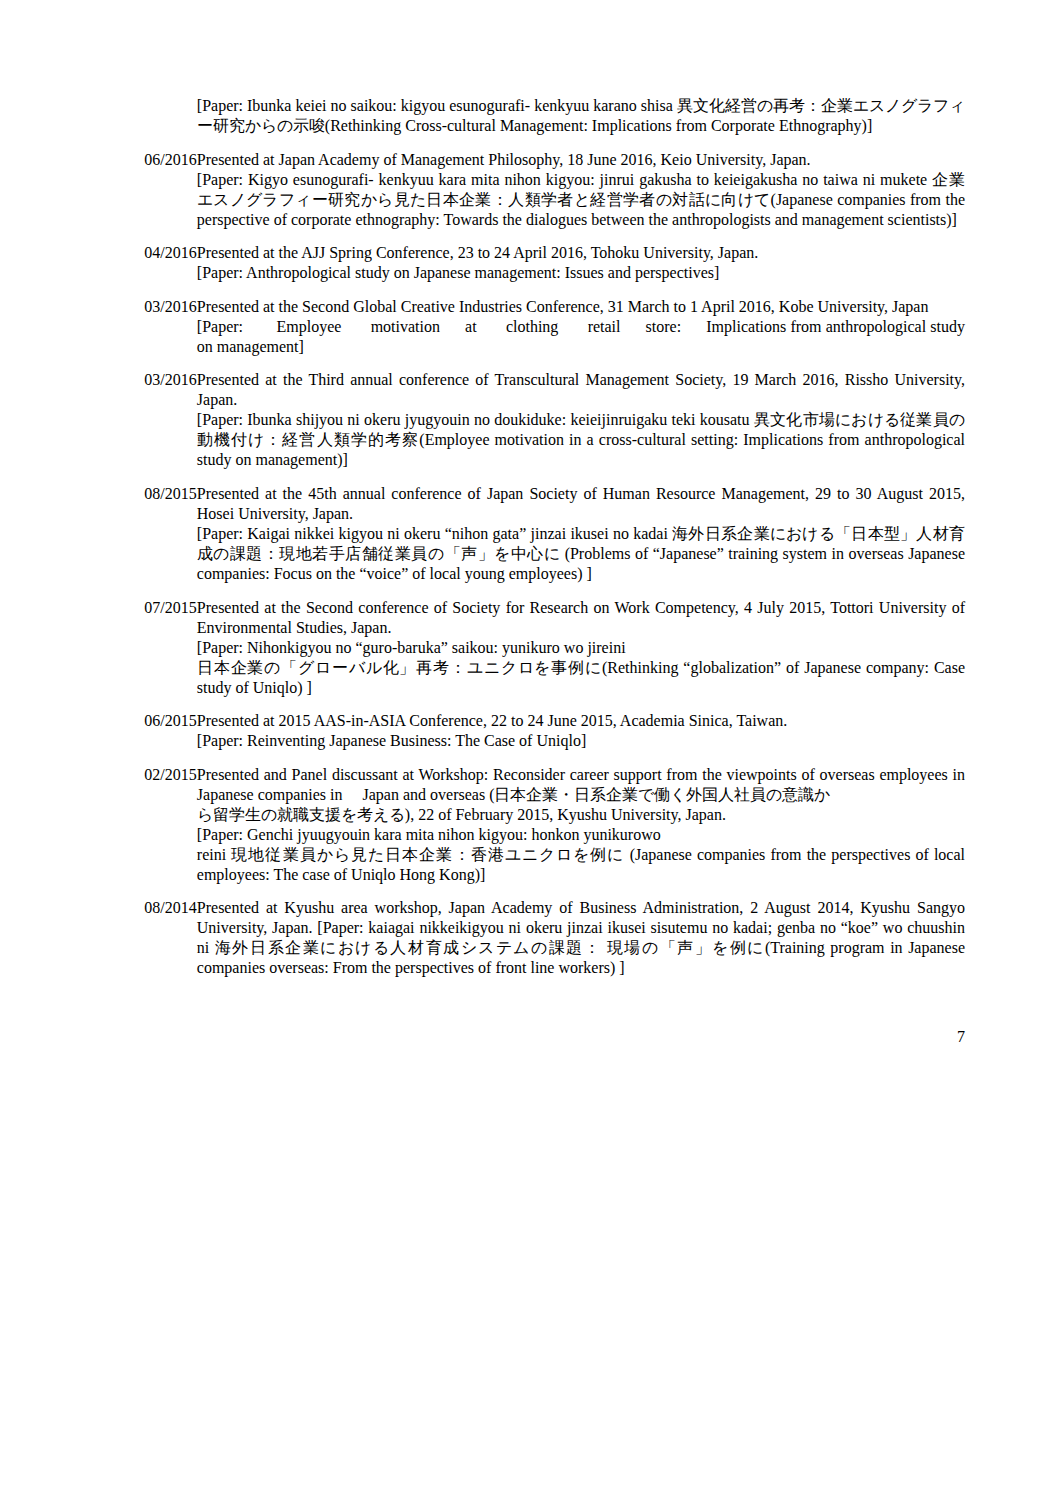| | [Paper: Ibunka keiei no saikou: kigyou esunogurafi- kenkyuu karano shisa 異文化経営の再考：企業エスノグラフィー研究からの示唆(Rethinking Cross-cultural Management: Implications from Corporate Ethnography)] |
| 06/2016 | Presented at Japan Academy of Management Philosophy, 18 June 2016, Keio University, Japan. [Paper: Kigyo esunogurafi- kenkyuu kara mita nihon kigyou: jinrui gakusha to keieigakusha no taiwa ni mukete 企業エスノグラフィー研究から見た日本企業：人類学者と経営学者の対話に向けて(Japanese companies from the perspective of corporate ethnography: Towards the dialogues between the anthropologists and management scientists)] |
| 04/2016 | Presented at the AJJ Spring Conference, 23 to 24 April 2016, Tohoku University, Japan. [Paper: Anthropological study on Japanese management: Issues and perspectives] |
| 03/2016 | Presented at the Second Global Creative Industries Conference, 31 March to 1 April 2016, Kobe University, Japan [Paper: Employee motivation at clothing retail store: Implications from anthropological study on management] |
| 03/2016 | Presented at the Third annual conference of Transcultural Management Society, 19 March 2016, Rissho University, Japan. [Paper: Ibunka shijyou ni okeru jyugyouin no doukiduke: keieijinruigaku teki kousatu 異文化市場における従業員の動機付け：経営人類学的考察(Employee motivation in a cross-cultural setting: Implications from anthropological study on management)] |
| 08/2015 | Presented at the 45th annual conference of Japan Society of Human Resource Management, 29 to 30 August 2015, Hosei University, Japan. [Paper: Kaigai nikkei kigyou ni okeru “nihon gata” jinzai ikusei no kadai 海外日系企業における「日本型」人材育成の課題：現地若手店舗従業員の「声」を中心に (Problems of “Japanese” training system in overseas Japanese companies: Focus on the “voice” of local young employees) ] |
| 07/2015 | Presented at the Second conference of Society for Research on Work Competency, 4 July 2015, Tottori University of Environmental Studies, Japan. [Paper: Nihonkigyou no “guro-baruka” saikou: yunikuro wo jireini 日本企業の「グローバル化」再考：ユニクロを事例に(Rethinking “globalization” of Japanese company: Case study of Uniqlo) ] |
| 06/2015 | Presented at 2015 AAS-in-ASIA Conference, 22 to 24 June 2015, Academia Sinica, Taiwan. [Paper: Reinventing Japanese Business: The Case of Uniqlo] |
| 02/2015 | Presented and Panel discussant at Workshop: Reconsider career support from the viewpoints of overseas employees in Japanese companies in Japan and overseas (日本企業・日系企業で働く外国人社員の意識か ら留学生の就職支援を考える), 22 of February 2015, Kyushu University, Japan. [Paper: Genchi jyuugyouin kara mita nihon kigyou: honkon yunikurowo reini 現地従業員から見た日本企業：香港ユニクロを例に (Japanese companies from the perspectives of local employees: The case of Uniqlo Hong Kong)] |
| 08/2014 | Presented at Kyushu area workshop, Japan Academy of Business Administration, 2 August 2014, Kyushu Sangyo University, Japan. [Paper: kaiagai nikkeikigyou ni okeru jinzai ikusei sisutemu no kadai; genba no “koe” wo chuushin ni 海外日系企業における人材育成システムの課題： 現場の「声」を例に(Training program in Japanese companies overseas: From the perspectives of front line workers) ] |
7